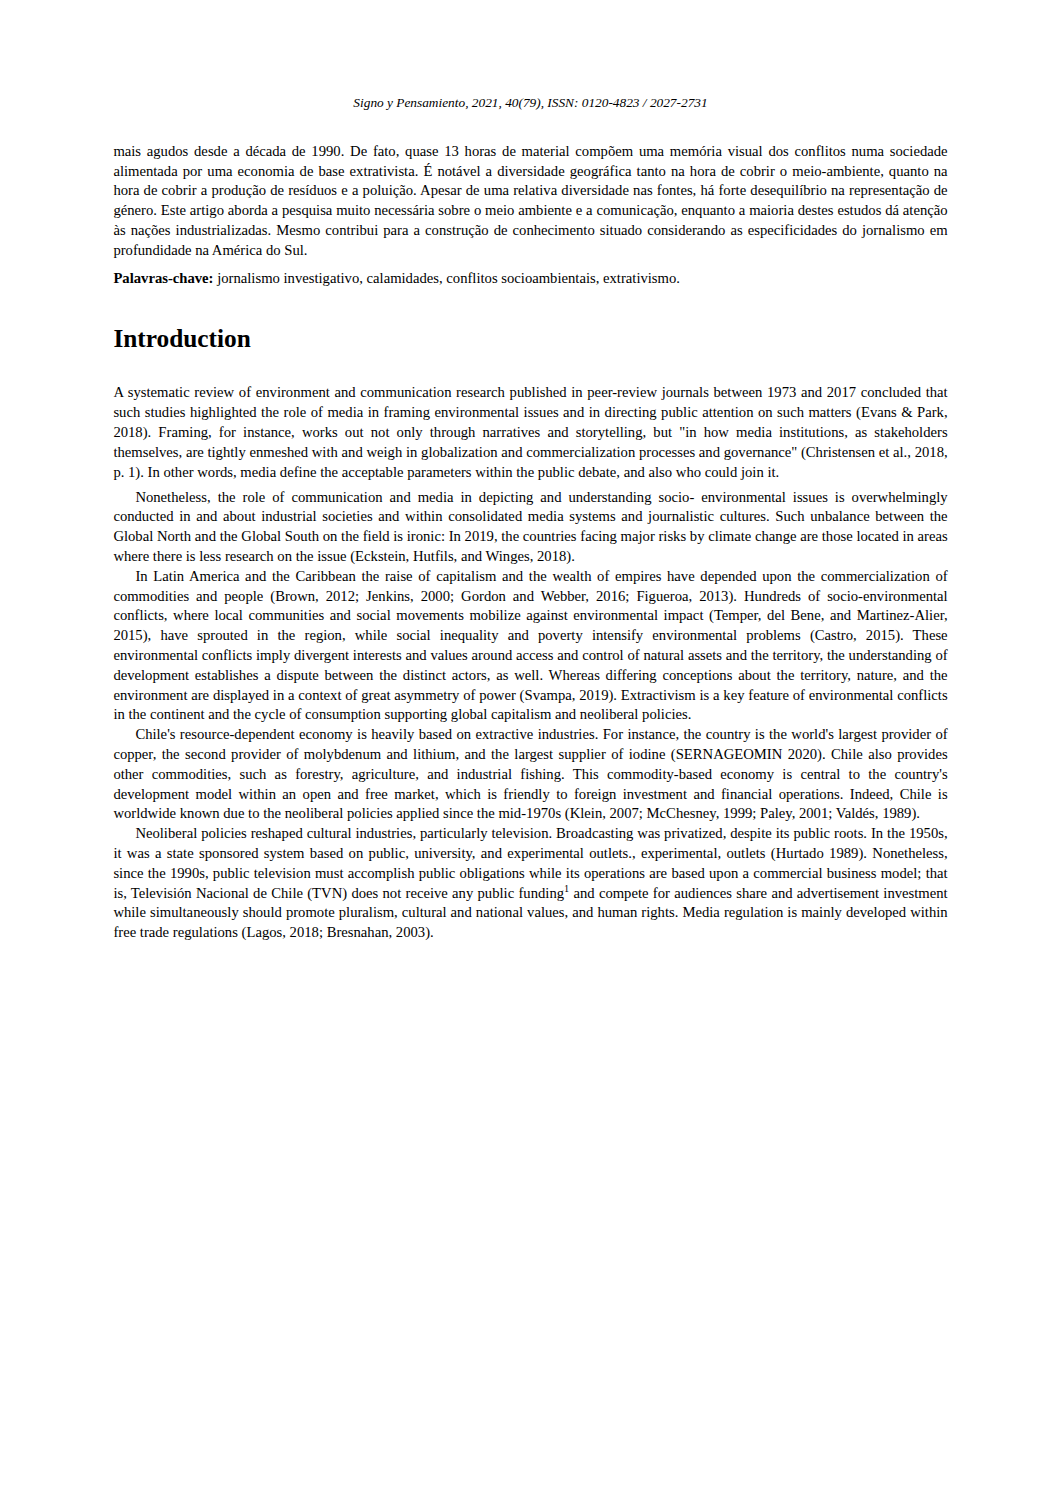Signo y Pensamiento, 2021, 40(79), ISSN: 0120-4823 / 2027-2731
mais agudos desde a década de 1990. De fato, quase 13 horas de material compõem uma memória visual dos conflitos numa sociedade alimentada por uma economia de base extrativista. É notável a diversidade geográfica tanto na hora de cobrir o meio-ambiente, quanto na hora de cobrir a produção de resíduos e a poluição. Apesar de uma relativa diversidade nas fontes, há forte desequilíbrio na representação de género. Este artigo aborda a pesquisa muito necessária sobre o meio ambiente e a comunicação, enquanto a maioria destes estudos dá atenção às nações industrializadas. Mesmo contribui para a construção de conhecimento situado considerando as especificidades do jornalismo em profundidade na América do Sul.
Palavras-chave: jornalismo investigativo, calamidades, conflitos socioambientais, extrativismo.
Introduction
A systematic review of environment and communication research published in peer-review journals between 1973 and 2017 concluded that such studies highlighted the role of media in framing environmental issues and in directing public attention on such matters (Evans & Park, 2018). Framing, for instance, works out not only through narratives and storytelling, but "in how media institutions, as stakeholders themselves, are tightly enmeshed with and weigh in globalization and commercialization processes and governance" (Christensen et al., 2018, p. 1). In other words, media define the acceptable parameters within the public debate, and also who could join it.
Nonetheless, the role of communication and media in depicting and understanding socio- environmental issues is overwhelmingly conducted in and about industrial societies and within consolidated media systems and journalistic cultures. Such unbalance between the Global North and the Global South on the field is ironic: In 2019, the countries facing major risks by climate change are those located in areas where there is less research on the issue (Eckstein, Hutfils, and Winges, 2018).
In Latin America and the Caribbean the raise of capitalism and the wealth of empires have depended upon the commercialization of commodities and people (Brown, 2012; Jenkins, 2000; Gordon and Webber, 2016; Figueroa, 2013). Hundreds of socio-environmental conflicts, where local communities and social movements mobilize against environmental impact (Temper, del Bene, and Martinez-Alier, 2015), have sprouted in the region, while social inequality and poverty intensify environmental problems (Castro, 2015). These environmental conflicts imply divergent interests and values around access and control of natural assets and the territory, the understanding of development establishes a dispute between the distinct actors, as well. Whereas differing conceptions about the territory, nature, and the environment are displayed in a context of great asymmetry of power (Svampa, 2019). Extractivism is a key feature of environmental conflicts in the continent and the cycle of consumption supporting global capitalism and neoliberal policies.
Chile's resource-dependent economy is heavily based on extractive industries. For instance, the country is the world's largest provider of copper, the second provider of molybdenum and lithium, and the largest supplier of iodine (SERNAGEOMIN 2020). Chile also provides other commodities, such as forestry, agriculture, and industrial fishing. This commodity-based economy is central to the country's development model within an open and free market, which is friendly to foreign investment and financial operations. Indeed, Chile is worldwide known due to the neoliberal policies applied since the mid-1970s (Klein, 2007; McChesney, 1999; Paley, 2001; Valdés, 1989).
Neoliberal policies reshaped cultural industries, particularly television. Broadcasting was privatized, despite its public roots. In the 1950s, it was a state sponsored system based on public, university, and experimental outlets., experimental, outlets (Hurtado 1989). Nonetheless, since the 1990s, public television must accomplish public obligations while its operations are based upon a commercial business model; that is, Televisión Nacional de Chile (TVN) does not receive any public funding1 and compete for audiences share and advertisement investment while simultaneously should promote pluralism, cultural and national values, and human rights. Media regulation is mainly developed within free trade regulations (Lagos, 2018; Bresnahan, 2003).